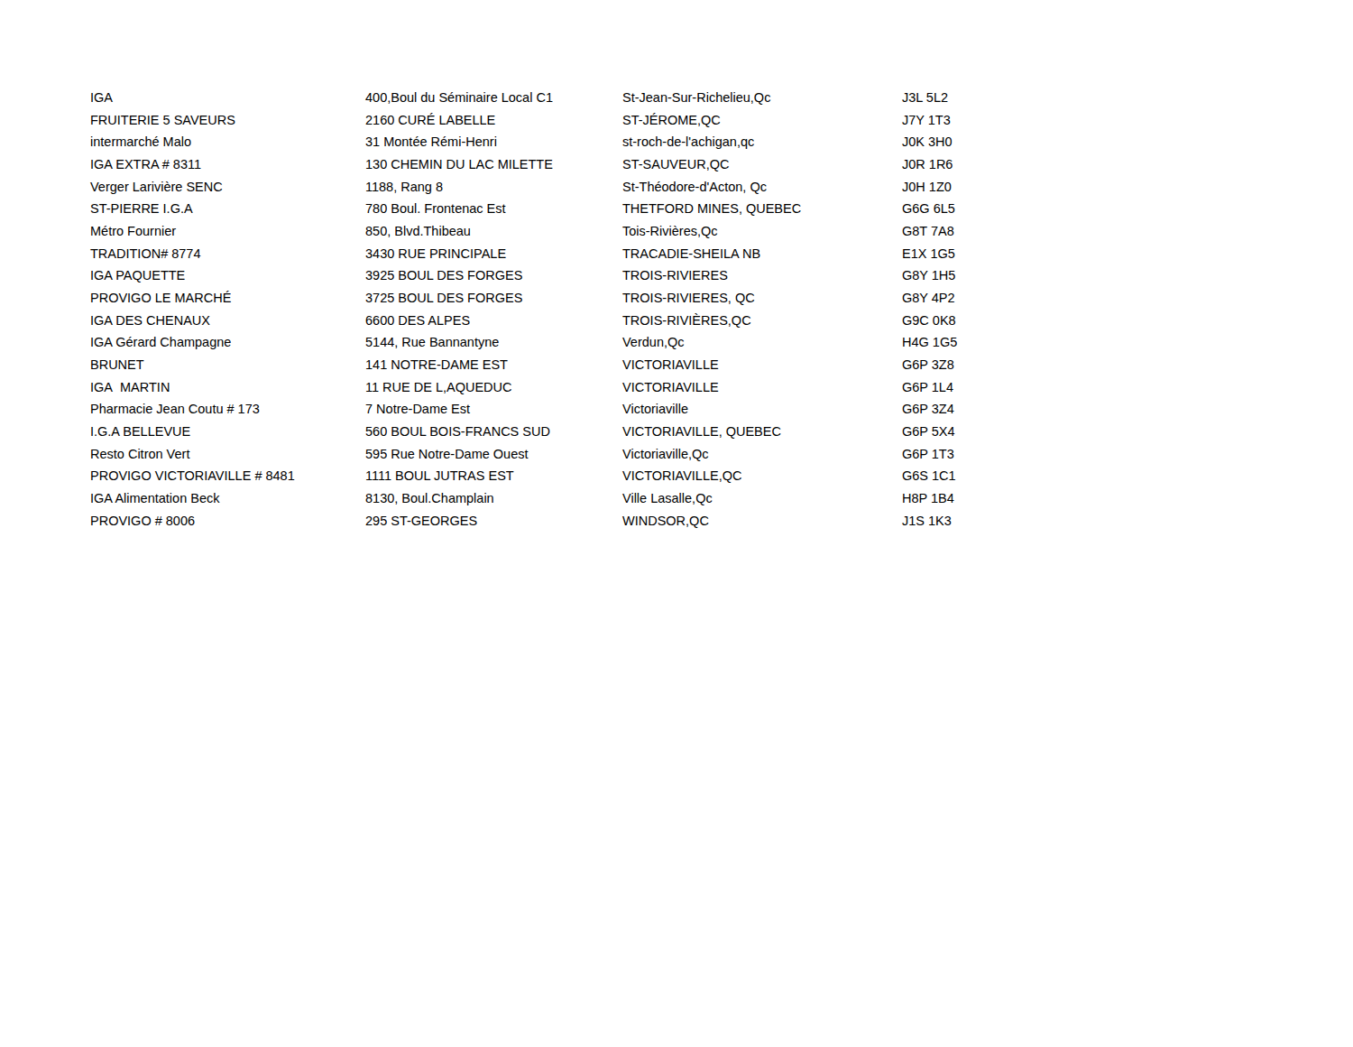| IGA | 400,Boul du Séminaire Local C1 | St-Jean-Sur-Richelieu,Qc | J3L 5L2 |
| FRUITERIE 5 SAVEURS | 2160 CURÉ LABELLE | ST-JÉROME,QC | J7Y 1T3 |
| intermarché Malo | 31 Montée Rémi-Henri | st-roch-de-l'achigan,qc | J0K 3H0 |
| IGA EXTRA # 8311 | 130 CHEMIN DU LAC MILETTE | ST-SAUVEUR,QC | J0R 1R6 |
| Verger Larivière SENC | 1188, Rang 8 | St-Théodore-d'Acton, Qc | J0H 1Z0 |
| ST-PIERRE I.G.A | 780 Boul. Frontenac Est | THETFORD MINES, QUEBEC | G6G 6L5 |
| Métro Fournier | 850, Blvd.Thibeau | Tois-Rivières,Qc | G8T 7A8 |
| TRADITION# 8774 | 3430 RUE PRINCIPALE | TRACADIE-SHEILA NB | E1X 1G5 |
| IGA PAQUETTE | 3925 BOUL DES FORGES | TROIS-RIVIERES | G8Y 1H5 |
| PROVIGO LE MARCHÉ | 3725 BOUL DES FORGES | TROIS-RIVIERES, QC | G8Y 4P2 |
| IGA DES CHENAUX | 6600 DES ALPES | TROIS-RIVIÈRES,QC | G9C 0K8 |
| IGA Gérard Champagne | 5144, Rue Bannantyne | Verdun,Qc | H4G 1G5 |
| BRUNET | 141 NOTRE-DAME EST | VICTORIAVILLE | G6P 3Z8 |
| IGA MARTIN | 11 RUE DE L,AQUEDUC | VICTORIAVILLE | G6P 1L4 |
| Pharmacie Jean Coutu # 173 | 7 Notre-Dame Est | Victoriaville | G6P 3Z4 |
| I.G.A BELLEVUE | 560 BOUL BOIS-FRANCS SUD | VICTORIAVILLE, QUEBEC | G6P 5X4 |
| Resto Citron Vert | 595 Rue Notre-Dame Ouest | Victoriaville,Qc | G6P 1T3 |
| PROVIGO VICTORIAVILLE # 8481 | 1111 BOUL JUTRAS EST | VICTORIAVILLE,QC | G6S 1C1 |
| IGA Alimentation Beck | 8130, Boul.Champlain | Ville Lasalle,Qc | H8P 1B4 |
| PROVIGO # 8006 | 295 ST-GEORGES | WINDSOR,QC | J1S 1K3 |